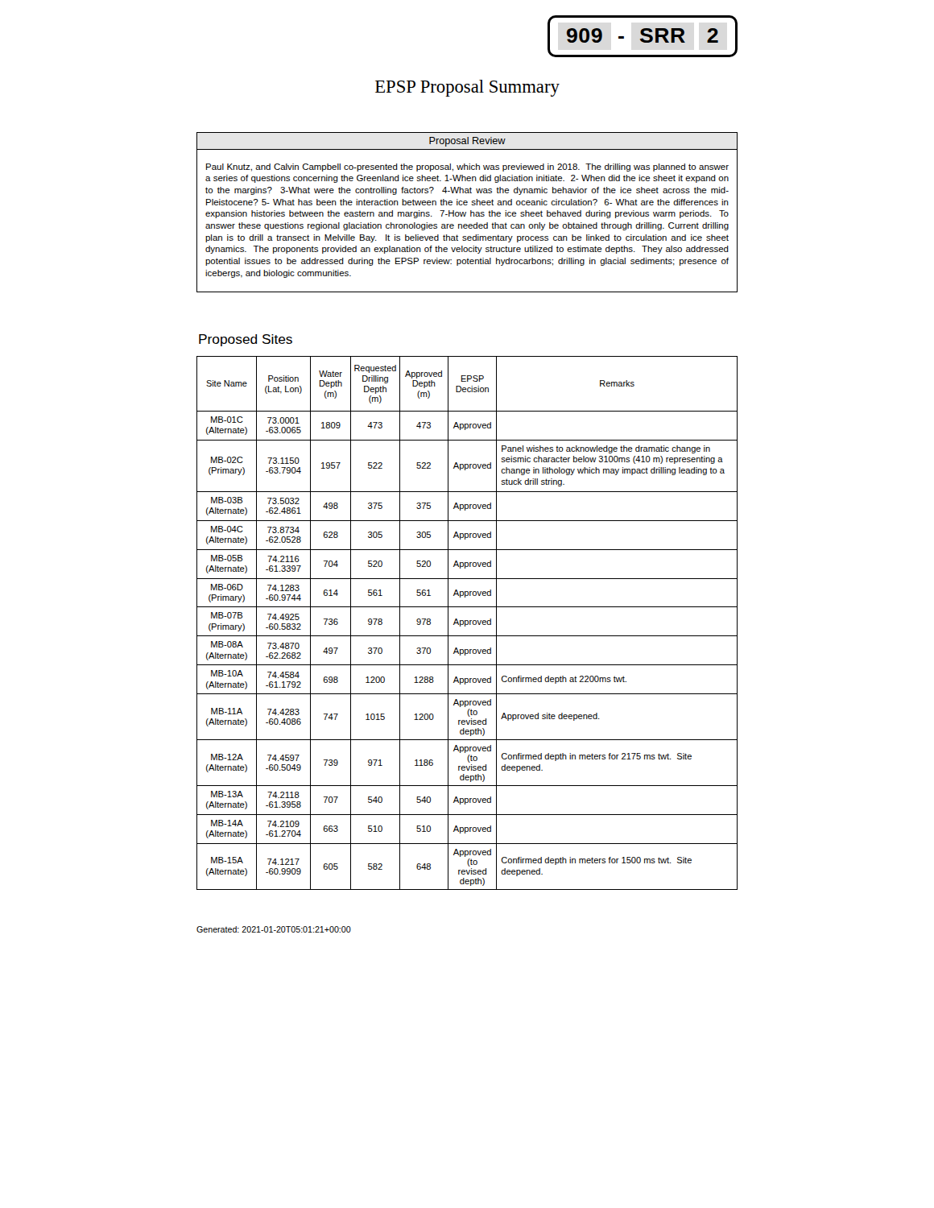909-SRR 2
EPSP Proposal Summary
Proposal Review
Paul Knutz, and Calvin Campbell co-presented the proposal, which was previewed in 2018. The drilling was planned to answer a series of questions concerning the Greenland ice sheet. 1-When did glaciation initiate. 2- When did the ice sheet it expand on to the margins? 3-What were the controlling factors? 4-What was the dynamic behavior of the ice sheet across the mid-Pleistocene? 5- What has been the interaction between the ice sheet and oceanic circulation? 6- What are the differences in expansion histories between the eastern and margins. 7-How has the ice sheet behaved during previous warm periods. To answer these questions regional glaciation chronologies are needed that can only be obtained through drilling. Current drilling plan is to drill a transect in Melville Bay. It is believed that sedimentary process can be linked to circulation and ice sheet dynamics. The proponents provided an explanation of the velocity structure utilized to estimate depths. They also addressed potential issues to be addressed during the EPSP review: potential hydrocarbons; drilling in glacial sediments; presence of icebergs, and biologic communities.
Proposed Sites
| Site Name | Position (Lat, Lon) | Water Depth (m) | Requested Drilling Depth (m) | Approved Depth (m) | EPSP Decision | Remarks |
| --- | --- | --- | --- | --- | --- | --- |
| MB-01C (Alternate) | 73.0001 -63.0065 | 1809 | 473 | 473 | Approved | |
| MB-02C (Primary) | 73.1150 -63.7904 | 1957 | 522 | 522 | Approved | Panel wishes to acknowledge the dramatic change in seismic character below 3100ms (410 m) representing a change in lithology which may impact drilling leading to a stuck drill string. |
| MB-03B (Alternate) | 73.5032 -62.4861 | 498 | 375 | 375 | Approved | |
| MB-04C (Alternate) | 73.8734 -62.0528 | 628 | 305 | 305 | Approved | |
| MB-05B (Alternate) | 74.2116 -61.3397 | 704 | 520 | 520 | Approved | |
| MB-06D (Primary) | 74.1283 -60.9744 | 614 | 561 | 561 | Approved | |
| MB-07B (Primary) | 74.4925 -60.5832 | 736 | 978 | 978 | Approved | |
| MB-08A (Alternate) | 73.4870 -62.2682 | 497 | 370 | 370 | Approved | |
| MB-10A (Alternate) | 74.4584 -61.1792 | 698 | 1200 | 1288 | Approved | Confirmed depth at 2200ms twt. |
| MB-11A (Alternate) | 74.4283 -60.4086 | 747 | 1015 | 1200 | Approved (to revised depth) | Approved site deepened. |
| MB-12A (Alternate) | 74.4597 -60.5049 | 739 | 971 | 1186 | Approved (to revised depth) | Confirmed depth in meters for 2175 ms twt. Site deepened. |
| MB-13A (Alternate) | 74.2118 -61.3958 | 707 | 540 | 540 | Approved | |
| MB-14A (Alternate) | 74.2109 -61.2704 | 663 | 510 | 510 | Approved | |
| MB-15A (Alternate) | 74.1217 -60.9909 | 605 | 582 | 648 | Approved (to revised depth) | Confirmed depth in meters for 1500 ms twt. Site deepened. |
Generated: 2021-01-20T05:01:21+00:00